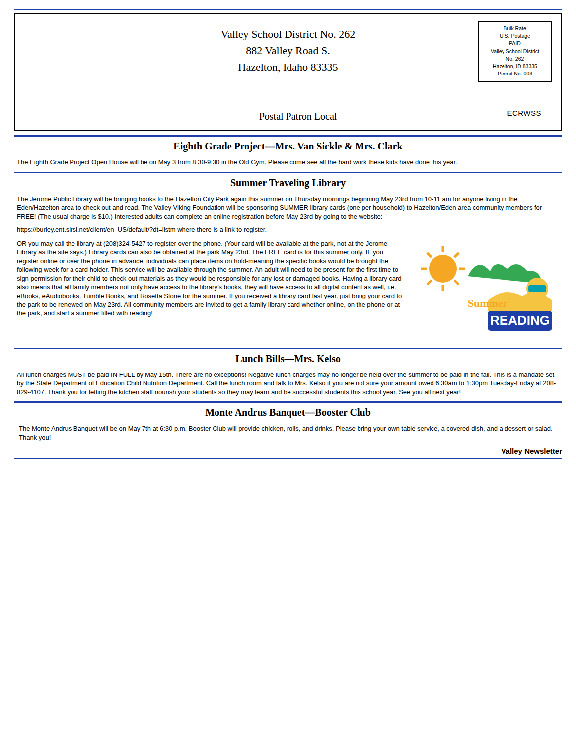Bulk Rate
U.S. Postage
PAID
Valley School District
No. 262
Hazelton, ID 83335
Permit No. 003
Valley School District No. 262
882 Valley Road S.
Hazelton, Idaho 83335
ECRWSS
Postal Patron Local
Eighth Grade Project—Mrs. Van Sickle & Mrs. Clark
The Eighth Grade Project Open House will be on May 3 from 8:30-9:30 in the Old Gym. Please come see all the hard work these kids have done this year.
Summer Traveling Library
The Jerome Public Library will be bringing books to the Hazelton City Park again this summer on Thursday mornings beginning May 23rd from 10-11 am for anyone living in the Eden/Hazelton area to check out and read. The Valley Viking Foundation will be sponsoring SUMMER library cards (one per household) to Hazelton/Eden area community members for FREE! (The usual charge is $10.) Interested adults can complete an online registration before May 23rd by going to the website:
https://burley.ent.sirsi.net/client/en_US/default/?dt=listm where there is a link to register.
OR you may call the library at (208)324-5427 to register over the phone. (Your card will be available at the park, not at the Jerome Library as the site says.) Library cards can also be obtained at the park May 23rd. The FREE card is for this summer only. If you register online or over the phone in advance, individuals can place items on hold-meaning the specific books would be brought the following week for a card holder. This service will be available through the summer. An adult will need to be present for the first time to sign permission for their child to check out materials as they would be responsible for any lost or damaged books. Having a library card also means that all family members not only have access to the library’s books, they will have access to all digital content as well, i.e. eBooks, eAudiobooks, Tumble Books, and Rosetta Stone for the summer. If you received a library card last year, just bring your card to the park to be renewed on May 23rd. All community members are invited to get a family library card whether online, on the phone or at the park, and start a summer filled with reading!
Lunch Bills—Mrs. Kelso
All lunch charges MUST be paid IN FULL by May 15th. There are no exceptions! Negative lunch charges may no longer be held over the summer to be paid in the fall. This is a mandate set by the State Department of Education Child Nutrition Department. Call the lunch room and talk to Mrs. Kelso if you are not sure your amount owed 6:30am to 1:30pm Tuesday-Friday at 208-829-4107. Thank you for letting the kitchen staff nourish your students so they may learn and be successful students this school year. See you all next year!
Monte Andrus Banquet—Booster Club
The Monte Andrus Banquet will be on May 7th at 6:30 p.m. Booster Club will provide chicken, rolls, and drinks. Please bring your own table service, a covered dish, and a dessert or salad. Thank you!
Valley Newsletter